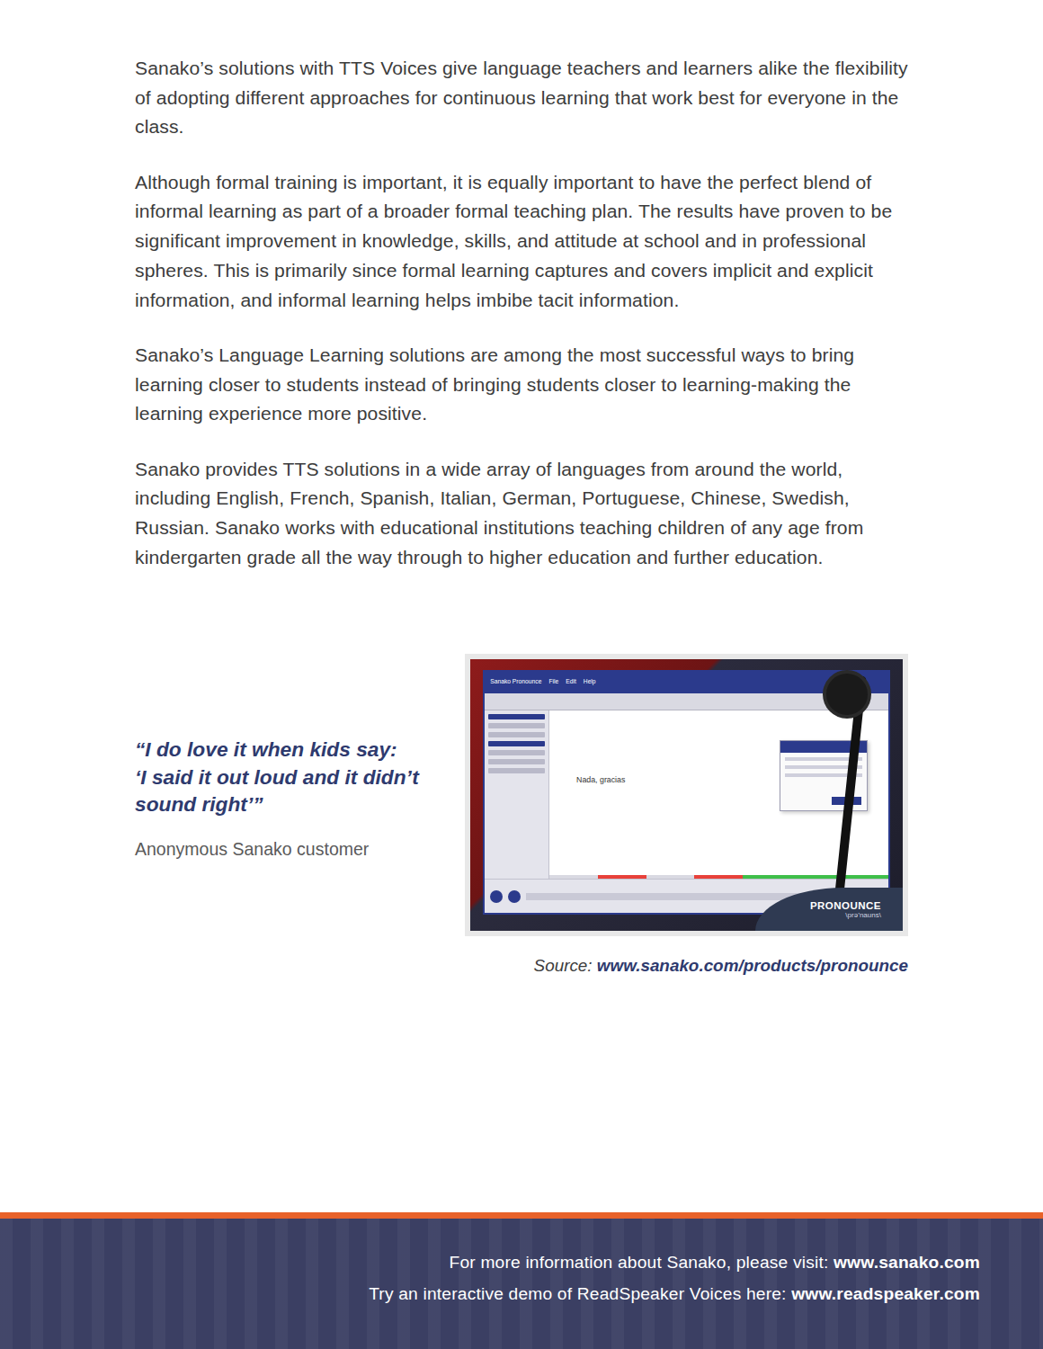Sanako’s solutions with TTS Voices give language teachers and learners alike the flexibility of adopting different approaches for continuous learning that work best for everyone in the class.
Although formal training is important, it is equally important to have the perfect blend of informal learning as part of a broader formal teaching plan. The results have proven to be significant improvement in knowledge, skills, and attitude at school and in professional spheres. This is primarily since formal learning captures and covers implicit and explicit information, and informal learning helps imbibe tacit information.
Sanako’s Language Learning solutions are among the most successful ways to bring learning closer to students instead of bringing students closer to learning-making the learning experience more positive.
Sanako provides TTS solutions in a wide array of languages from around the world, including English, French, Spanish, Italian, German, Portuguese, Chinese, Swedish, Russian. Sanako works with educational institutions teaching children of any age from kindergarten grade all the way through to higher education and further education.
“I do love it when kids say:
‘I said it out loud and it didn’t sound right’”
Anonymous Sanako customer
Sanako Pronounce File Edit Help
Nada, gracias
PRONOUNCE
\prə’nauns\
Source: www.sanako.com/products/pronounce
For more information about Sanako, please visit: www.sanako.com
Try an interactive demo of ReadSpeaker Voices here: www.readspeaker.com